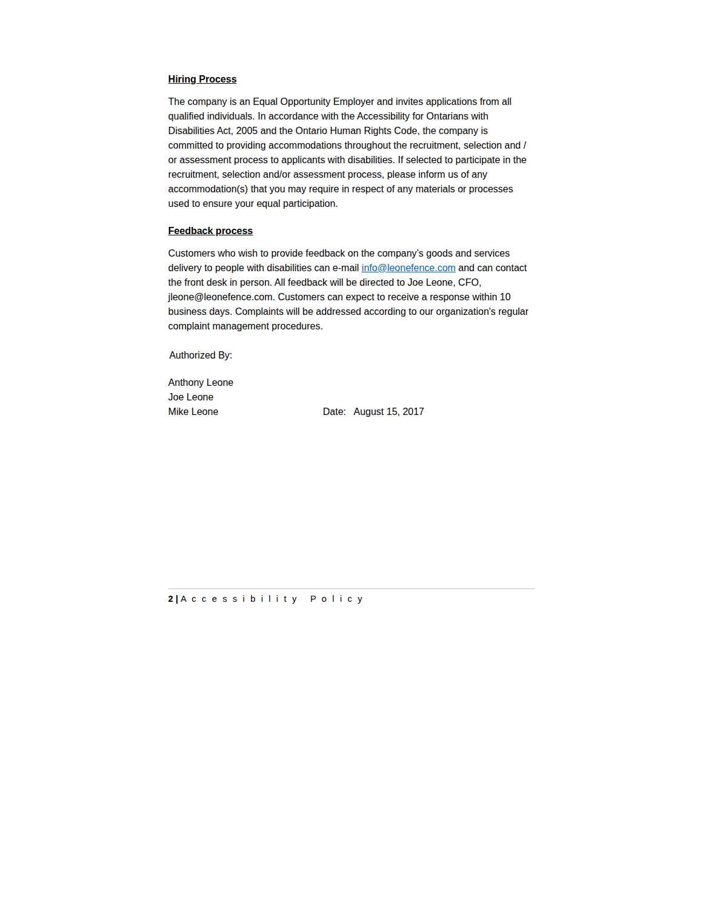Hiring Process
The company is an Equal Opportunity Employer and invites applications from all qualified individuals. In accordance with the Accessibility for Ontarians with Disabilities Act, 2005 and the Ontario Human Rights Code, the company is committed to providing accommodations throughout the recruitment, selection and / or assessment process to applicants with disabilities. If selected to participate in the recruitment, selection and/or assessment process, please inform us of any accommodation(s) that you may require in respect of any materials or processes used to ensure your equal participation.
Feedback process
Customers who wish to provide feedback on the company’s goods and services delivery to people with disabilities can e-mail info@leonefence.com and can contact the front desk in person. All feedback will be directed to Joe Leone, CFO, jleone@leonefence.com. Customers can expect to receive a response within 10 business days. Complaints will be addressed according to our organization's regular complaint management procedures.
Authorized By:
Anthony Leone
Joe Leone
Mike Leone Date: August 15, 2017
2 | A c c e s s i b i l i t y P o l i c y